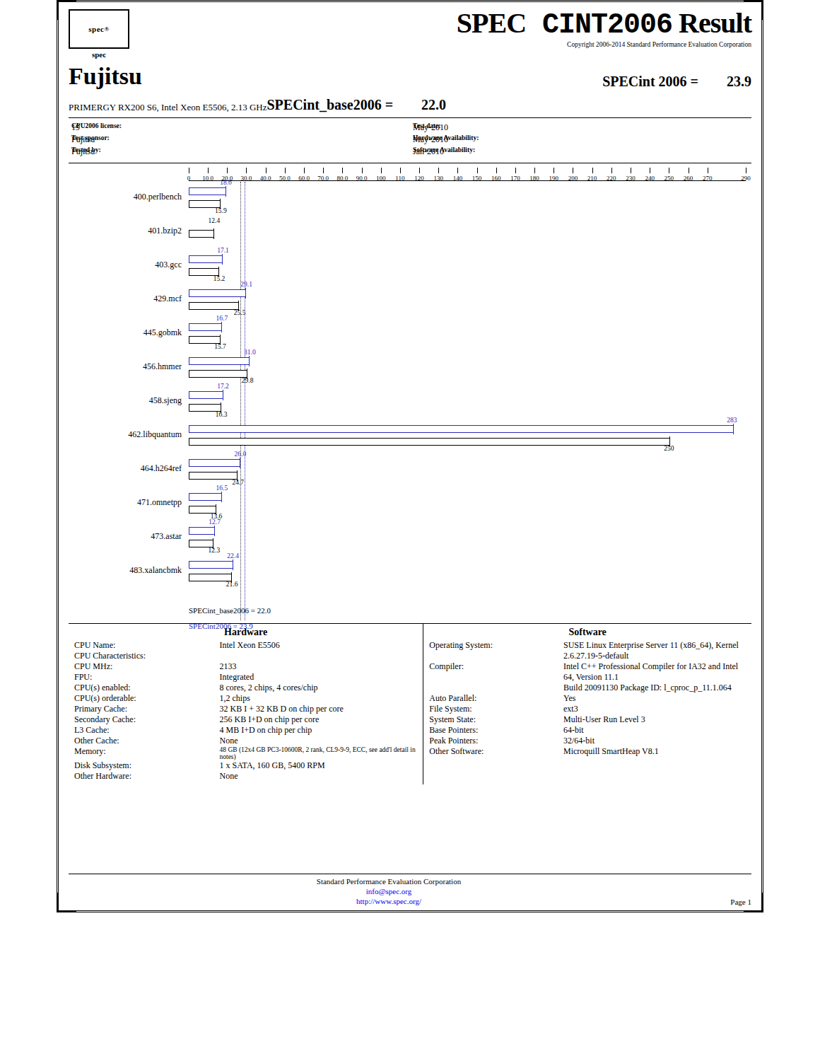spec®
spec
SPEC CINT2006 Result
Copyright 2006-2014 Standard Performance Evaluation Corporation
Fujitsu
SPECint 2006 = 23.9
PRIMERGY RX200 S6, Intel Xeon E5506, 2.13 GHz
SPECint_base2006 = 22.0
| / CPU2006 license: / 19 / / Test sponsor: / Fujitsu / / Tested by: / Fujitsu / | / Test date: / May-2010 / / Hardware Availability: / May-2010 / / Software Availability: / Jan-2010 / |
0 10.0 20.0 30.0 40.0 50.0 60.0 70.0 80.0 90.0 100 110 120 130 140 150 160 170 180 190 200 210 220 230 240 250 260 270 290
400.perlbench
18.6
15.9
401.bzip2
12.4
403.gcc
17.1
15.2
429.mcf
29.1
25.5
445.gobmk
16.7
15.7
456.hmmer
31.0
29.8
458.sjeng
17.2
16.3
462.libquantum
283
250
464.h264ref
26.0
24.7
471.omnetpp
16.5
13.6
473.astar
12.7
12.3
483.xalancbmk
22.4
21.6
SPECint_base2006 = 22.0
SPECint2006 = 23.9
Hardware
| CPU Name: | Intel Xeon E5506 |
| CPU Characteristics: | |
| CPU MHz: | 2133 |
| FPU: | Integrated |
| CPU(s) enabled: | 8 cores, 2 chips, 4 cores/chip |
| CPU(s) orderable: | 1,2 chips |
| Primary Cache: | 32 KB I + 32 KB D on chip per core |
| Secondary Cache: | 256 KB I+D on chip per core |
| L3 Cache: | 4 MB I+D on chip per chip |
| Other Cache: | None |
| Memory: | 48 GB (12x4 GB PC3-10600R, 2 rank, CL9-9-9, ECC, see add'l detail in notes) |
| Disk Subsystem: | 1 x SATA, 160 GB, 5400 RPM |
| Other Hardware: | None |
Software
| Operating System: | SUSE Linux Enterprise Server 11 (x86_64), Kernel 2.6.27.19-5-default |
| Compiler: | Intel C++ Professional Compiler for IA32 and Intel 64, Version 11.1 Build 20091130 Package ID: l_cproc_p_11.1.064 |
| Auto Parallel: | Yes |
| File System: | ext3 |
| System State: | Multi-User Run Level 3 |
| Base Pointers: | 64-bit |
| Peak Pointers: | 32/64-bit |
| Other Software: | Microquill SmartHeap V8.1 |
Standard Performance Evaluation Corporation
info@spec.org
http://www.spec.org/
Page 1